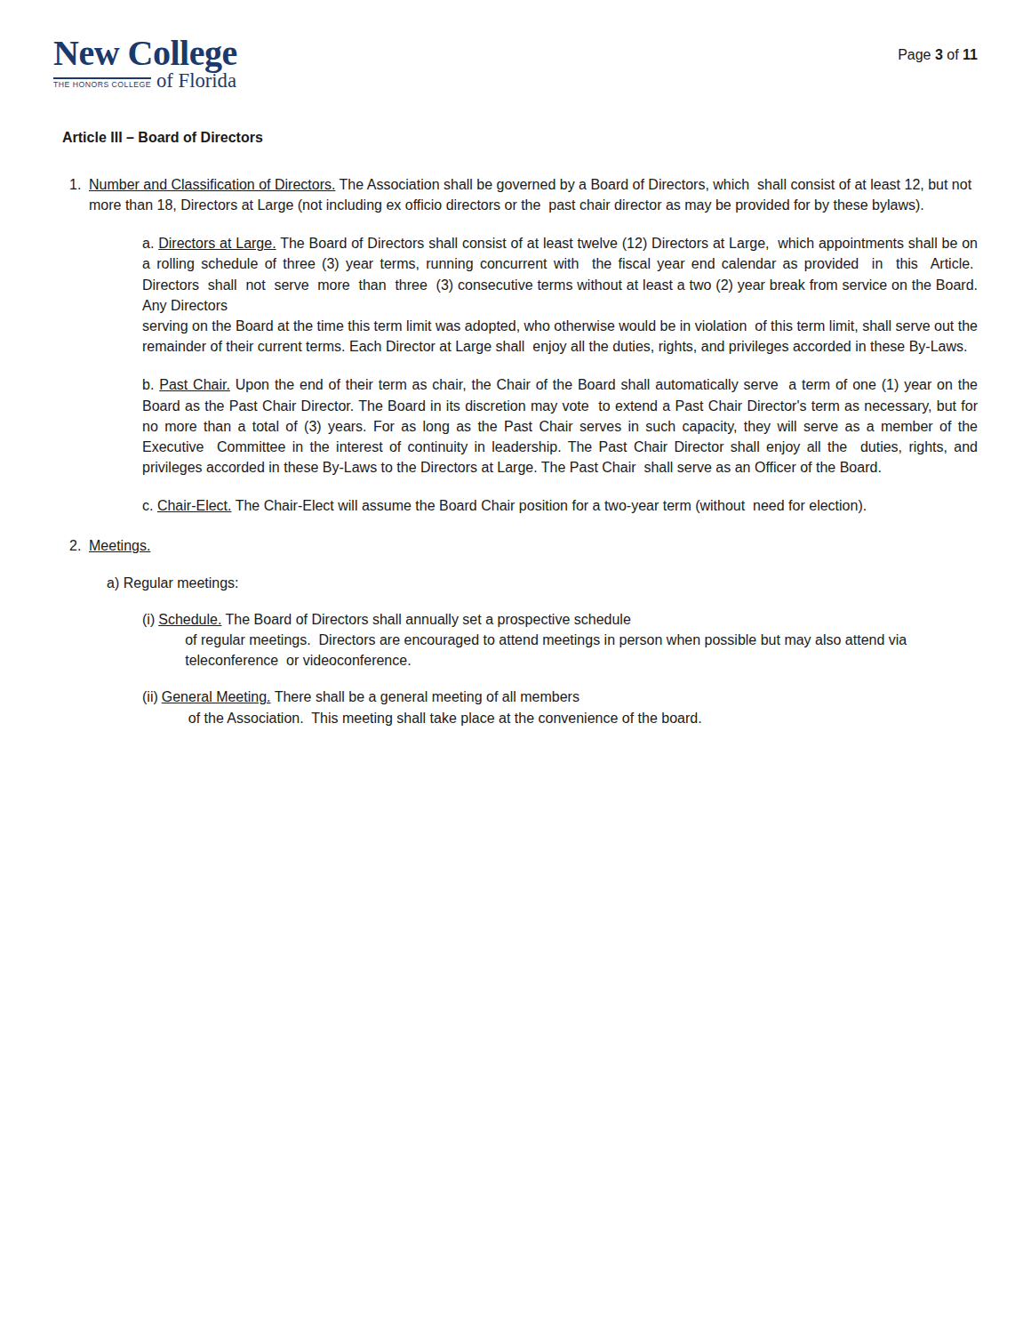New College
THE HONORS COLLEGE of Florida
Page 3 of 11
Article III – Board of Directors
Number and Classification of Directors. The Association shall be governed by a Board of Directors, which shall consist of at least 12, but not more than 18, Directors at Large (not including ex officio directors or the past chair director as may be provided for by these bylaws).
a. Directors at Large. The Board of Directors shall consist of at least twelve (12) Directors at Large, which appointments shall be on a rolling schedule of three (3) year terms, running concurrent with the fiscal year end calendar as provided in this Article. Directors shall not serve more than three (3) consecutive terms without at least a two (2) year break from service on the Board. Any Directors
serving on the Board at the time this term limit was adopted, who otherwise would be in violation of this term limit, shall serve out the remainder of their current terms. Each Director at Large shall enjoy all the duties, rights, and privileges accorded in these By-Laws.
b. Past Chair. Upon the end of their term as chair, the Chair of the Board shall automatically serve a term of one (1) year on the Board as the Past Chair Director. The Board in its discretion may vote to extend a Past Chair Director's term as necessary, but for no more than a total of (3) years. For as long as the Past Chair serves in such capacity, they will serve as a member of the Executive Committee in the interest of continuity in leadership. The Past Chair Director shall enjoy all the duties, rights, and privileges accorded in these By-Laws to the Directors at Large. The Past Chair shall serve as an Officer of the Board.
c. Chair-Elect. The Chair-Elect will assume the Board Chair position for a two-year term (without need for election).
Meetings.
a) Regular meetings:
(i) Schedule. The Board of Directors shall annually set a prospective schedule of regular meetings. Directors are encouraged to attend meetings in person when possible but may also attend via teleconference or videoconference.
(ii) General Meeting. There shall be a general meeting of all members of the Association. This meeting shall take place at the convenience of the board.